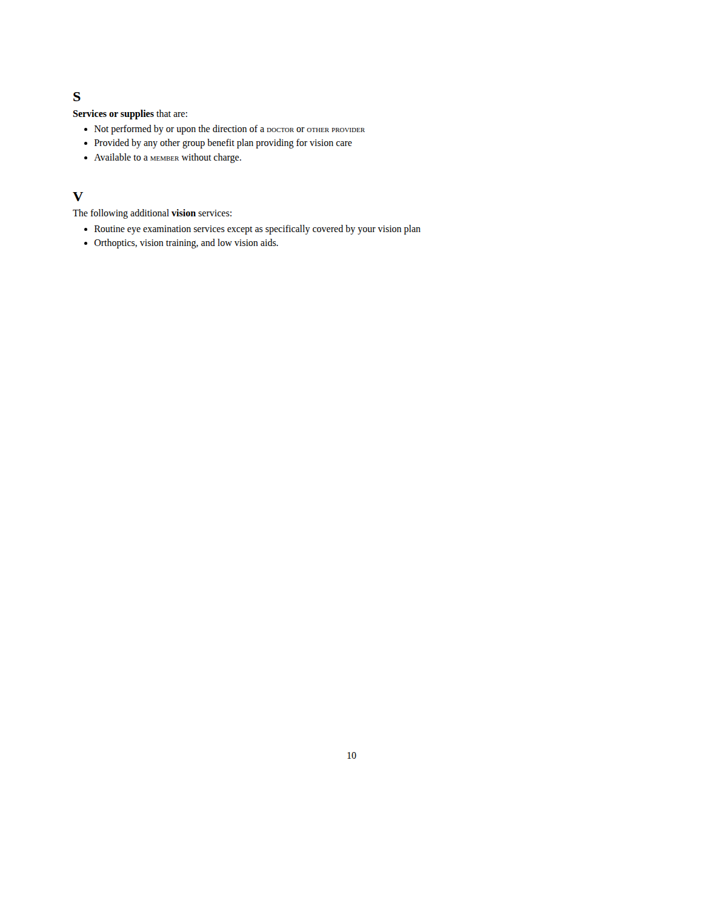S
Services or supplies that are:
Not performed by or upon the direction of a doctor or other provider
Provided by any other group benefit plan providing for vision care
Available to a member without charge.
V
The following additional vision services:
Routine eye examination services except as specifically covered by your vision plan
Orthoptics, vision training, and low vision aids.
10